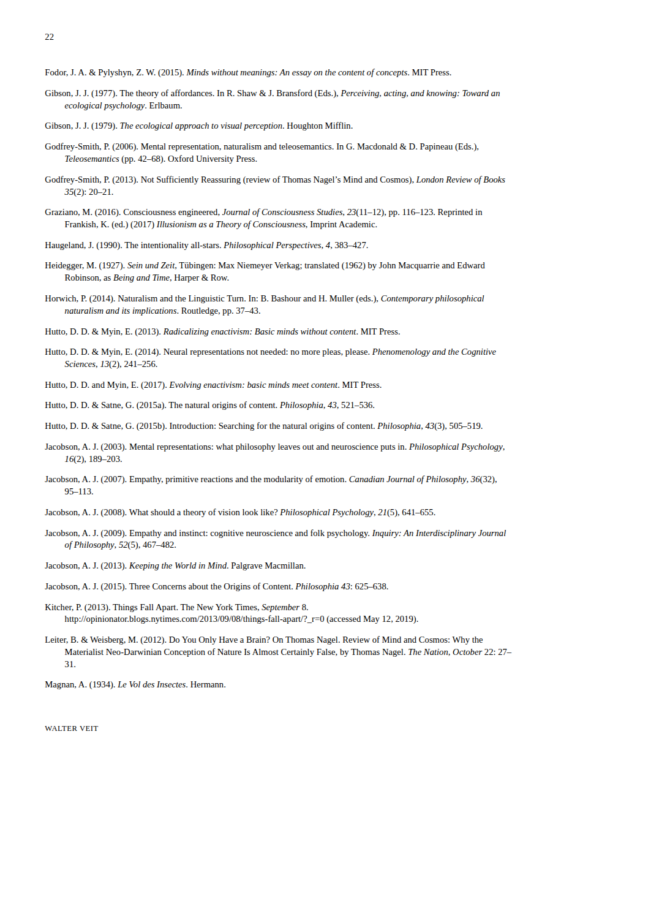22
Fodor, J. A. & Pylyshyn, Z. W. (2015). Minds without meanings: An essay on the content of concepts. MIT Press.
Gibson, J. J. (1977). The theory of affordances. In R. Shaw & J. Bransford (Eds.), Perceiving, acting, and knowing: Toward an ecological psychology. Erlbaum.
Gibson, J. J. (1979). The ecological approach to visual perception. Houghton Mifflin.
Godfrey-Smith, P. (2006). Mental representation, naturalism and teleosemantics. In G. Macdonald & D. Papineau (Eds.), Teleosemantics (pp. 42–68). Oxford University Press.
Godfrey-Smith, P. (2013). Not Sufficiently Reassuring (review of Thomas Nagel’s Mind and Cosmos), London Review of Books 35(2): 20–21.
Graziano, M. (2016). Consciousness engineered, Journal of Consciousness Studies, 23(11–12), pp. 116–123. Reprinted in Frankish, K. (ed.) (2017) Illusionism as a Theory of Consciousness, Imprint Academic.
Haugeland, J. (1990). The intentionality all-stars. Philosophical Perspectives, 4, 383–427.
Heidegger, M. (1927). Sein und Zeit, Tübingen: Max Niemeyer Verkag; translated (1962) by John Macquarrie and Edward Robinson, as Being and Time, Harper & Row.
Horwich, P. (2014). Naturalism and the Linguistic Turn. In: B. Bashour and H. Muller (eds.), Contemporary philosophical naturalism and its implications. Routledge, pp. 37–43.
Hutto, D. D. & Myin, E. (2013). Radicalizing enactivism: Basic minds without content. MIT Press.
Hutto, D. D. & Myin, E. (2014). Neural representations not needed: no more pleas, please. Phenomenology and the Cognitive Sciences, 13(2), 241–256.
Hutto, D. D. and Myin, E. (2017). Evolving enactivism: basic minds meet content. MIT Press.
Hutto, D. D. & Satne, G. (2015a). The natural origins of content. Philosophia, 43, 521–536.
Hutto, D. D. & Satne, G. (2015b). Introduction: Searching for the natural origins of content. Philosophia, 43(3), 505–519.
Jacobson, A. J. (2003). Mental representations: what philosophy leaves out and neuroscience puts in. Philosophical Psychology, 16(2), 189–203.
Jacobson, A. J. (2007). Empathy, primitive reactions and the modularity of emotion. Canadian Journal of Philosophy, 36(32), 95–113.
Jacobson, A. J. (2008). What should a theory of vision look like? Philosophical Psychology, 21(5), 641–655.
Jacobson, A. J. (2009). Empathy and instinct: cognitive neuroscience and folk psychology. Inquiry: An Interdisciplinary Journal of Philosophy, 52(5), 467–482.
Jacobson, A. J. (2013). Keeping the World in Mind. Palgrave Macmillan.
Jacobson, A. J. (2015). Three Concerns about the Origins of Content. Philosophia 43: 625–638.
Kitcher, P. (2013). Things Fall Apart. The New York Times, September 8. http://opinionator.blogs.nytimes.com/2013/09/08/things-fall-apart/?_r=0 (accessed May 12, 2019).
Leiter, B. & Weisberg, M. (2012). Do You Only Have a Brain? On Thomas Nagel. Review of Mind and Cosmos: Why the Materialist Neo-Darwinian Conception of Nature Is Almost Certainly False, by Thomas Nagel. The Nation, October 22: 27–31.
Magnan, A. (1934). Le Vol des Insectes. Hermann.
WALTER VEIT